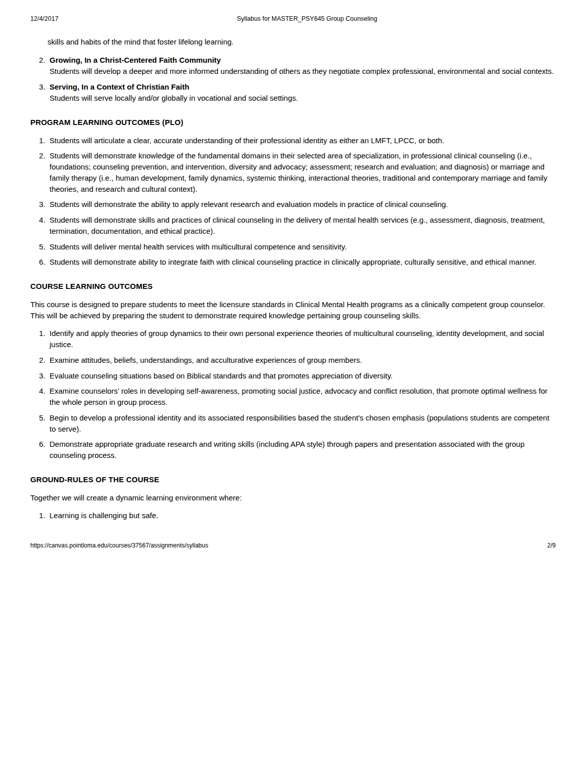12/4/2017 Syllabus for MASTER_PSY645 Group Counseling
skills and habits of the mind that foster lifelong learning.
Growing, In a Christ-Centered Faith Community
Students will develop a deeper and more informed understanding of others as they negotiate complex professional, environmental and social contexts.
Serving, In a Context of Christian Faith
Students will serve locally and/or globally in vocational and social settings.
PROGRAM LEARNING OUTCOMES (PLO)
Students will articulate a clear, accurate understanding of their professional identity as either an LMFT, LPCC, or both.
Students will demonstrate knowledge of the fundamental domains in their selected area of specialization, in professional clinical counseling (i.e., foundations; counseling prevention, and intervention, diversity and advocacy; assessment; research and evaluation; and diagnosis) or marriage and family therapy (i.e., human development, family dynamics, systemic thinking, interactional theories, traditional and contemporary marriage and family theories, and research and cultural context).
Students will demonstrate the ability to apply relevant research and evaluation models in practice of clinical counseling.
Students will demonstrate skills and practices of clinical counseling in the delivery of mental health services (e.g., assessment, diagnosis, treatment, termination, documentation, and ethical practice).
Students will deliver mental health services with multicultural competence and sensitivity.
Students will demonstrate ability to integrate faith with clinical counseling practice in clinically appropriate, culturally sensitive, and ethical manner.
COURSE LEARNING OUTCOMES
This course is designed to prepare students to meet the licensure standards in Clinical Mental Health programs as a clinically competent group counselor. This will be achieved by preparing the student to demonstrate required knowledge pertaining group counseling skills.
Identify and apply theories of group dynamics to their own personal experience theories of multicultural counseling, identity development, and social justice.
Examine attitudes, beliefs, understandings, and acculturative experiences of group members.
Evaluate counseling situations based on Biblical standards and that promotes appreciation of diversity.
Examine counselors' roles in developing self-awareness, promoting social justice, advocacy and conflict resolution, that promote optimal wellness for the whole person in group process.
Begin to develop a professional identity and its associated responsibilities based the student's chosen emphasis (populations students are competent to serve).
Demonstrate appropriate graduate research and writing skills (including APA style) through papers and presentation associated with the group counseling process.
GROUND-RULES OF THE COURSE
Together we will create a dynamic learning environment where:
Learning is challenging but safe.
https://canvas.pointloma.edu/courses/37567/assignments/syllabus 2/9